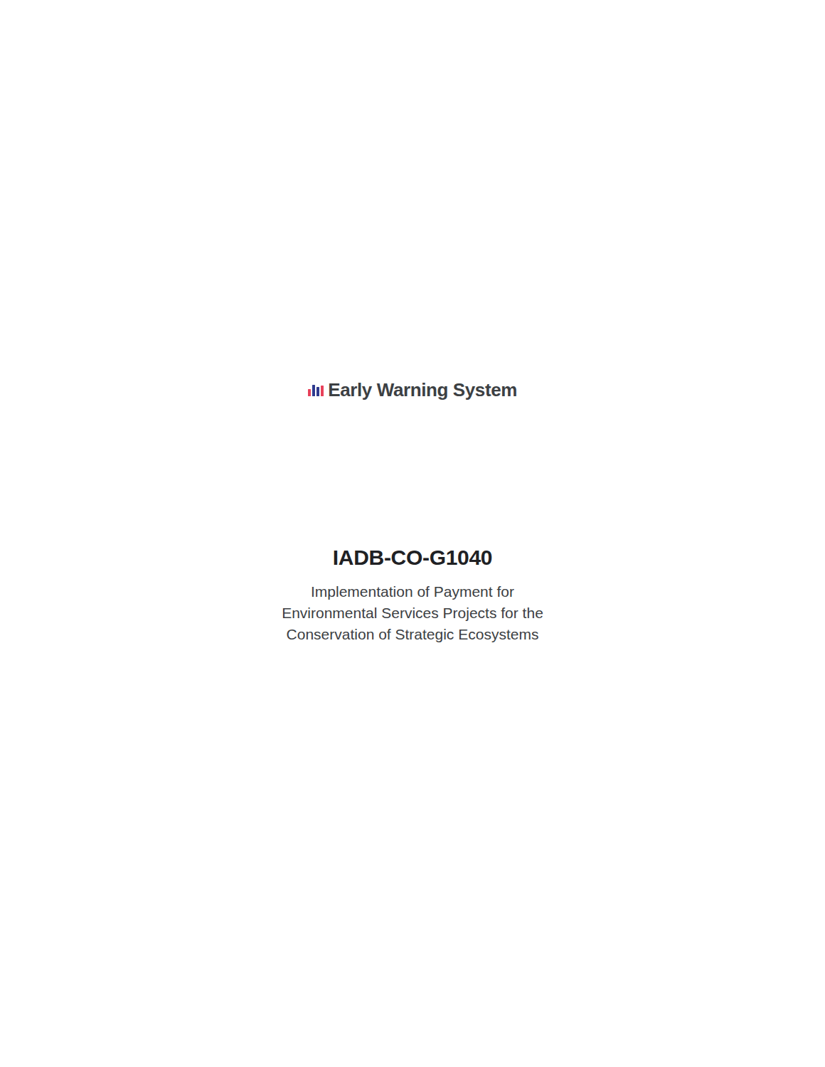Early Warning System
IADB-CO-G1040
Implementation of Payment for Environmental Services Projects for the Conservation of Strategic Ecosystems